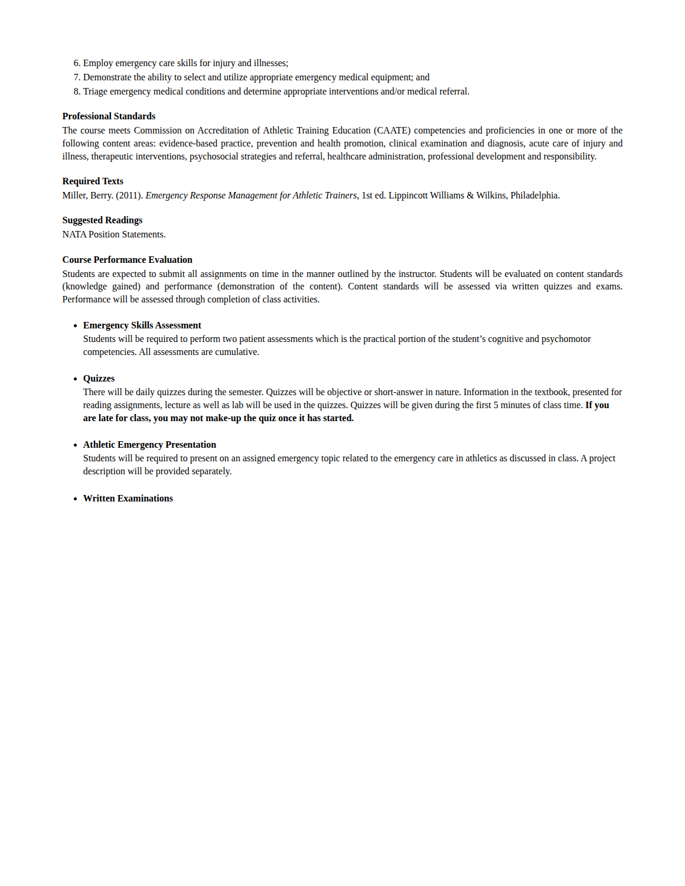Employ emergency care skills for injury and illnesses;
Demonstrate the ability to select and utilize appropriate emergency medical equipment; and
Triage emergency medical conditions and determine appropriate interventions and/or medical referral.
Professional Standards
The course meets Commission on Accreditation of Athletic Training Education (CAATE) competencies and proficiencies in one or more of the following content areas: evidence-based practice, prevention and health promotion, clinical examination and diagnosis, acute care of injury and illness, therapeutic interventions, psychosocial strategies and referral, healthcare administration, professional development and responsibility.
Required Texts
Miller, Berry. (2011). Emergency Response Management for Athletic Trainers, 1st ed. Lippincott Williams & Wilkins, Philadelphia.
Suggested Readings
NATA Position Statements.
Course Performance Evaluation
Students are expected to submit all assignments on time in the manner outlined by the instructor. Students will be evaluated on content standards (knowledge gained) and performance (demonstration of the content). Content standards will be assessed via written quizzes and exams. Performance will be assessed through completion of class activities.
Emergency Skills Assessment Students will be required to perform two patient assessments which is the practical portion of the student’s cognitive and psychomotor competencies. All assessments are cumulative.
Quizzes There will be daily quizzes during the semester. Quizzes will be objective or short-answer in nature. Information in the textbook, presented for reading assignments, lecture as well as lab will be used in the quizzes. Quizzes will be given during the first 5 minutes of class time. If you are late for class, you may not make-up the quiz once it has started.
Athletic Emergency Presentation Students will be required to present on an assigned emergency topic related to the emergency care in athletics as discussed in class. A project description will be provided separately.
Written Examinations